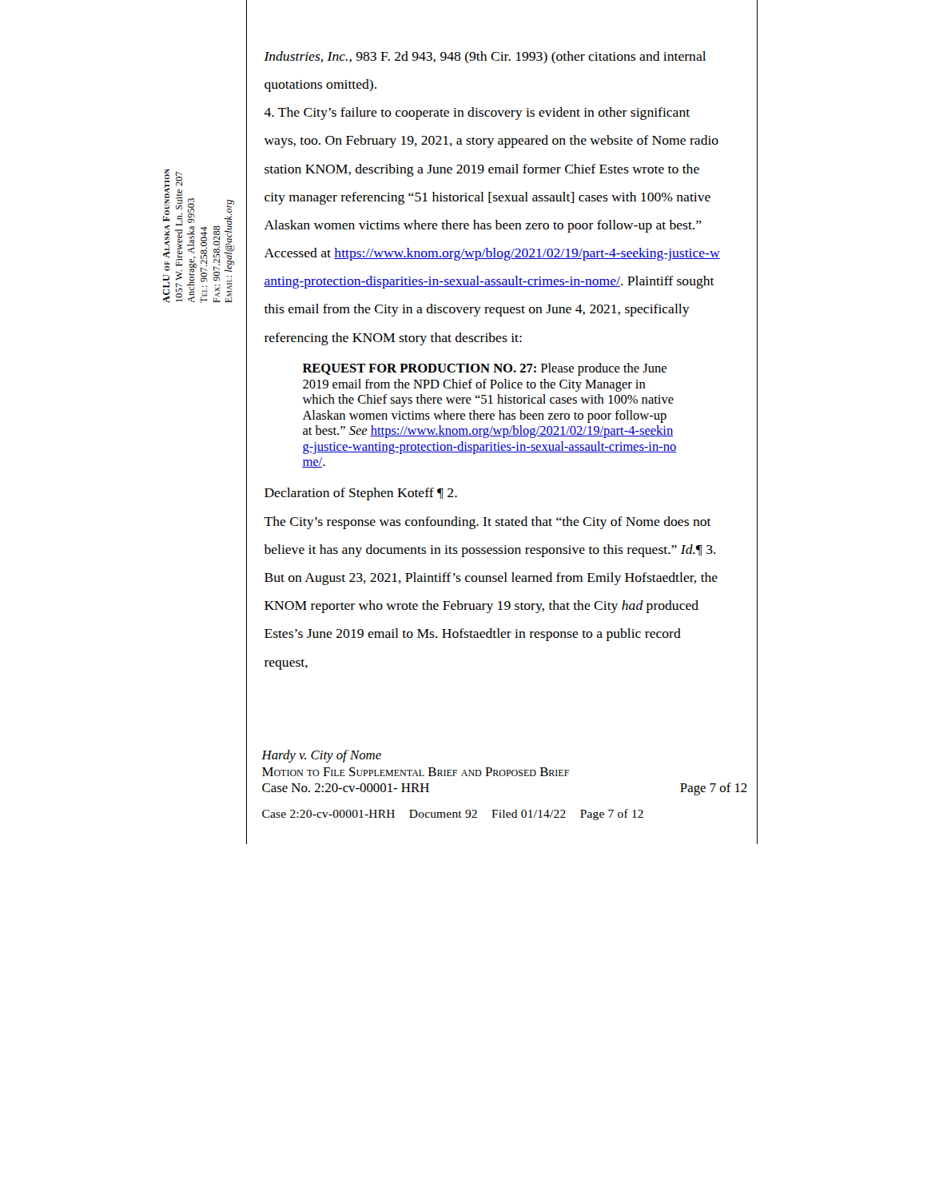ACLU of Alaska Foundation
1057 W. Fireweed Ln. Suite 207
Anchorage, Alaska 99503
Tel: 907.258.0044
Fax: 907.258.0288
Email: legal@acluak.org
Industries, Inc., 983 F. 2d 943, 948 (9th Cir. 1993) (other citations and internal quotations omitted).
4. The City’s failure to cooperate in discovery is evident in other significant ways, too. On February 19, 2021, a story appeared on the website of Nome radio station KNOM, describing a June 2019 email former Chief Estes wrote to the city manager referencing “51 historical [sexual assault] cases with 100% native Alaskan women victims where there has been zero to poor follow-up at best.” Accessed at https://www.knom.org/wp/blog/2021/02/19/part-4-seeking-justice-wanting-protection-disparities-in-sexual-assault-crimes-in-nome/. Plaintiff sought this email from the City in a discovery request on June 4, 2021, specifically referencing the KNOM story that describes it:
REQUEST FOR PRODUCTION NO. 27: Please produce the June 2019 email from the NPD Chief of Police to the City Manager in which the Chief says there were “51 historical cases with 100% native Alaskan women victims where there has been zero to poor follow-up at best.” See https://www.knom.org/wp/blog/2021/02/19/part-4-seeking-justice-wanting-protection-disparities-in-sexual-assault-crimes-in-nome/.
Declaration of Stephen Koteff ¶ 2.
The City’s response was confounding. It stated that “the City of Nome does not believe it has any documents in its possession responsive to this request.” Id.¶ 3. But on August 23, 2021, Plaintiff’s counsel learned from Emily Hofstaedtler, the KNOM reporter who wrote the February 19 story, that the City had produced Estes’s June 2019 email to Ms. Hofstaedtler in response to a public record request,
Hardy v. City of Nome
Motion to File Supplemental Brief and Proposed Brief
Case No. 2:20-cv-00001- HRH Page 7 of 12
Case 2:20-cv-00001-HRH Document 92 Filed 01/14/22 Page 7 of 12